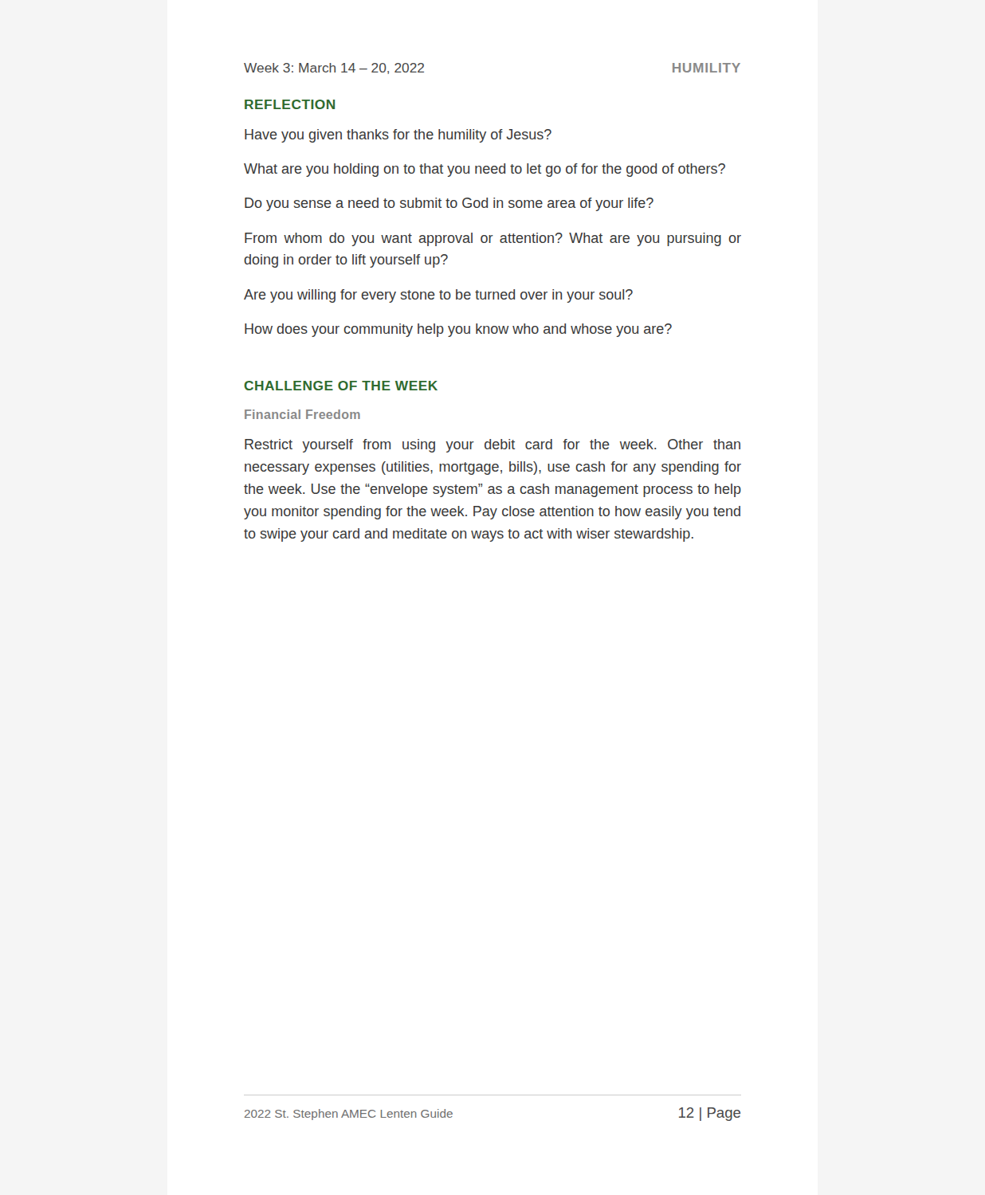Week 3: March 14 – 20, 2022 HUMILITY
REFLECTION
Have you given thanks for the humility of Jesus?
What are you holding on to that you need to let go of for the good of others?
Do you sense a need to submit to God in some area of your life?
From whom do you want approval or attention? What are you pursuing or doing in order to lift yourself up?
Are you willing for every stone to be turned over in your soul?
How does your community help you know who and whose you are?
CHALLENGE OF THE WEEK
Financial Freedom
Restrict yourself from using your debit card for the week. Other than necessary expenses (utilities, mortgage, bills), use cash for any spending for the week. Use the “envelope system” as a cash management process to help you monitor spending for the week. Pay close attention to how easily you tend to swipe your card and meditate on ways to act with wiser stewardship.
2022 St. Stephen AMEC Lenten Guide 12 | Page